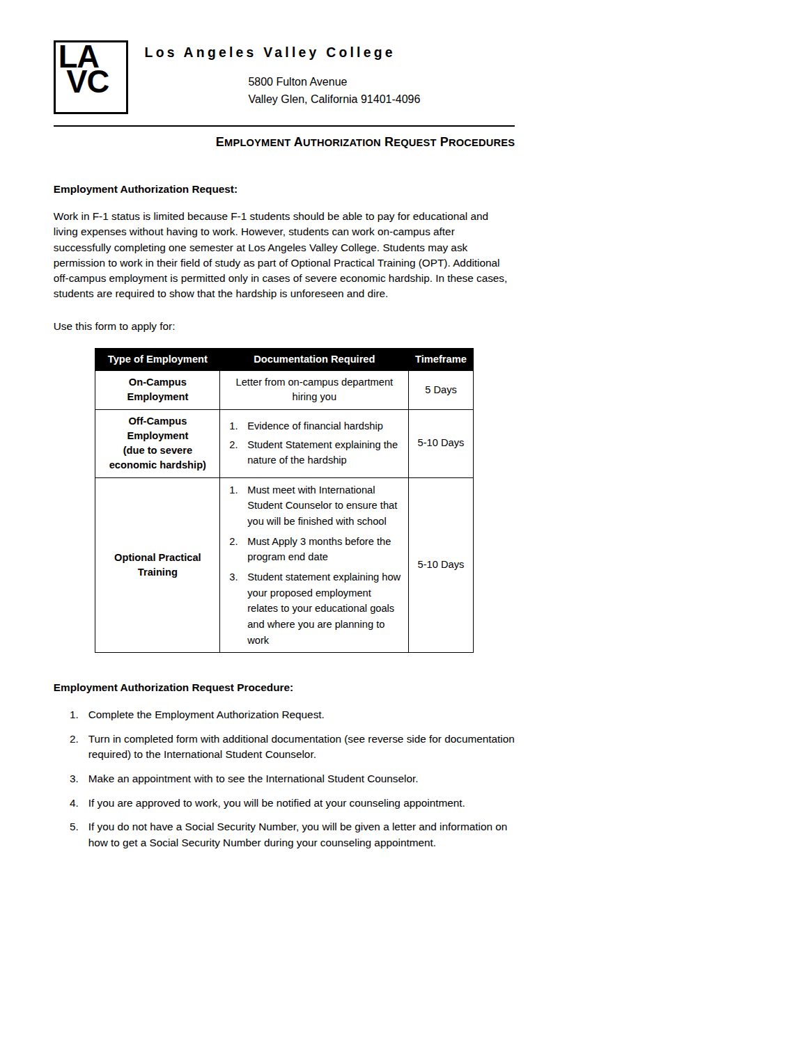LA VC
Los Angeles Valley College
5800 Fulton Avenue
Valley Glen, California 91401-4096
EMPLOYMENT AUTHORIZATION REQUEST PROCEDURES
Employment Authorization Request:
Work in F-1 status is limited because F-1 students should be able to pay for educational and living expenses without having to work. However, students can work on-campus after successfully completing one semester at Los Angeles Valley College. Students may ask permission to work in their field of study as part of Optional Practical Training (OPT). Additional off-campus employment is permitted only in cases of severe economic hardship. In these cases, students are required to show that the hardship is unforeseen and dire.
Use this form to apply for:
| Type of Employment | Documentation Required | Timeframe |
| --- | --- | --- |
| On-Campus Employment | Letter from on-campus department hiring you | 5 Days |
| Off-Campus Employment (due to severe economic hardship) | Evidence of financial hardship Student Statement explaining the nature of the hardship | 5-10 Days |
| Optional Practical Training | Must meet with International Student Counselor to ensure that you will be finished with school Must Apply 3 months before the program end date Student statement explaining how your proposed employment relates to your educational goals and where you are planning to work | 5-10 Days |
Employment Authorization Request Procedure:
Complete the Employment Authorization Request.
Turn in completed form with additional documentation (see reverse side for documentation required) to the International Student Counselor.
Make an appointment with to see the International Student Counselor.
If you are approved to work, you will be notified at your counseling appointment.
If you do not have a Social Security Number, you will be given a letter and information on how to get a Social Security Number during your counseling appointment.